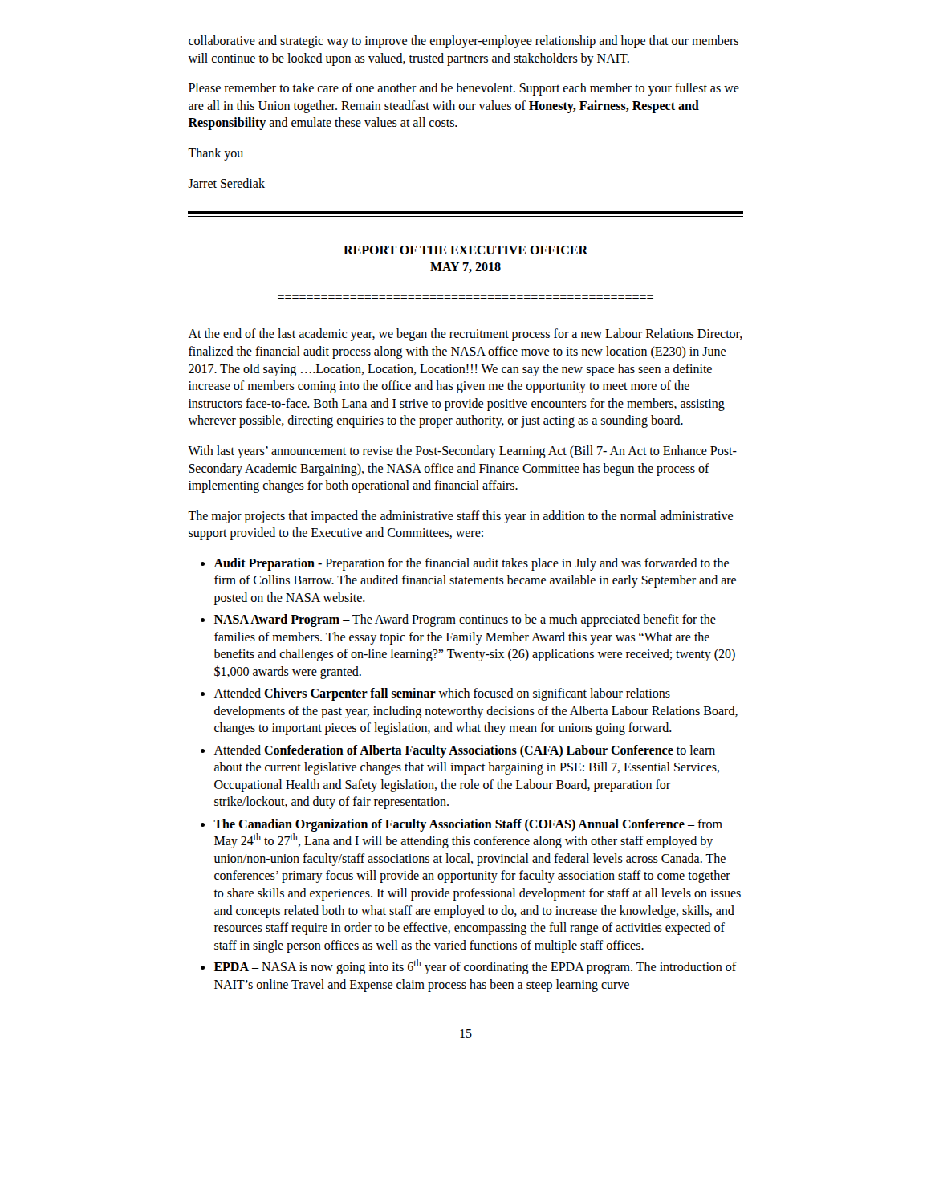collaborative and strategic way to improve the employer-employee relationship and hope that our members will continue to be looked upon as valued, trusted partners and stakeholders by NAIT.
Please remember to take care of one another and be benevolent. Support each member to your fullest as we are all in this Union together. Remain steadfast with our values of Honesty, Fairness, Respect and Responsibility and emulate these values at all costs.
Thank you
Jarret Serediak
REPORT OF THE EXECUTIVE OFFICER
MAY 7, 2018
====================================================
At the end of the last academic year, we began the recruitment process for a new Labour Relations Director, finalized the financial audit process along with the NASA office move to its new location (E230) in June 2017. The old saying ….Location, Location, Location!!! We can say the new space has seen a definite increase of members coming into the office and has given me the opportunity to meet more of the instructors face-to-face. Both Lana and I strive to provide positive encounters for the members, assisting wherever possible, directing enquiries to the proper authority, or just acting as a sounding board.
With last years’ announcement to revise the Post-Secondary Learning Act (Bill 7- An Act to Enhance Post-Secondary Academic Bargaining), the NASA office and Finance Committee has begun the process of implementing changes for both operational and financial affairs.
The major projects that impacted the administrative staff this year in addition to the normal administrative support provided to the Executive and Committees, were:
Audit Preparation - Preparation for the financial audit takes place in July and was forwarded to the firm of Collins Barrow. The audited financial statements became available in early September and are posted on the NASA website.
NASA Award Program – The Award Program continues to be a much appreciated benefit for the families of members. The essay topic for the Family Member Award this year was “What are the benefits and challenges of on-line learning?” Twenty-six (26) applications were received; twenty (20) $1,000 awards were granted.
Attended Chivers Carpenter fall seminar which focused on significant labour relations developments of the past year, including noteworthy decisions of the Alberta Labour Relations Board, changes to important pieces of legislation, and what they mean for unions going forward.
Attended Confederation of Alberta Faculty Associations (CAFA) Labour Conference to learn about the current legislative changes that will impact bargaining in PSE: Bill 7, Essential Services, Occupational Health and Safety legislation, the role of the Labour Board, preparation for strike/lockout, and duty of fair representation.
The Canadian Organization of Faculty Association Staff (COFAS) Annual Conference – from May 24th to 27th, Lana and I will be attending this conference along with other staff employed by union/non-union faculty/staff associations at local, provincial and federal levels across Canada. The conferences’ primary focus will provide an opportunity for faculty association staff to come together to share skills and experiences. It will provide professional development for staff at all levels on issues and concepts related both to what staff are employed to do, and to increase the knowledge, skills, and resources staff require in order to be effective, encompassing the full range of activities expected of staff in single person offices as well as the varied functions of multiple staff offices.
EPDA – NASA is now going into its 6th year of coordinating the EPDA program. The introduction of NAIT’s online Travel and Expense claim process has been a steep learning curve
15